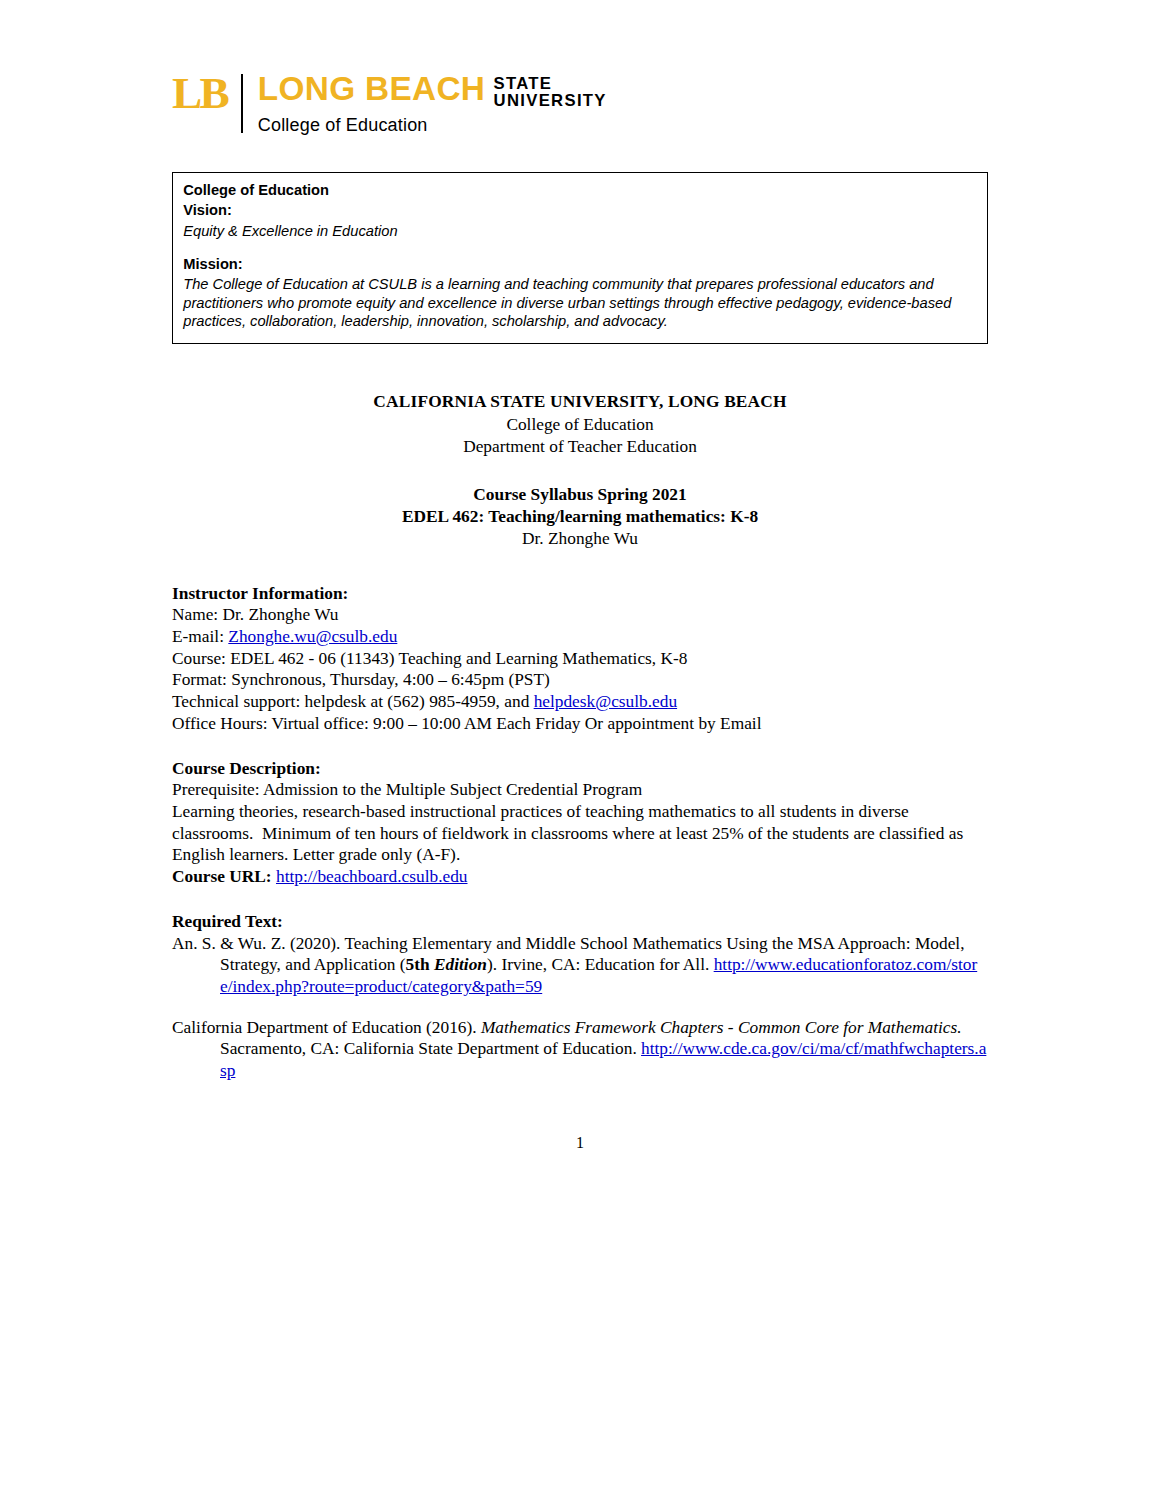LB
LONG BEACH STATE UNIVERSITY
College of Education
College of Education
Vision:
Equity & Excellence in Education
Mission:
The College of Education at CSULB is a learning and teaching community that prepares professional educators and practitioners who promote equity and excellence in diverse urban settings through effective pedagogy, evidence-based practices, collaboration, leadership, innovation, scholarship, and advocacy.
CALIFORNIA STATE UNIVERSITY, LONG BEACH
College of Education
Department of Teacher Education
Course Syllabus Spring 2021
EDEL 462: Teaching/learning mathematics: K-8
Dr. Zhonghe Wu
Instructor Information:
Name: Dr. Zhonghe Wu
E-mail: Zhonghe.wu@csulb.edu
Course: EDEL 462 - 06 (11343) Teaching and Learning Mathematics, K-8
Format: Synchronous, Thursday, 4:00 – 6:45pm (PST)
Technical support: helpdesk at (562) 985-4959, and helpdesk@csulb.edu
Office Hours: Virtual office: 9:00 – 10:00 AM Each Friday Or appointment by Email
Course Description:
Prerequisite: Admission to the Multiple Subject Credential Program
Learning theories, research-based instructional practices of teaching mathematics to all students in diverse classrooms. Minimum of ten hours of fieldwork in classrooms where at least 25% of the students are classified as English learners. Letter grade only (A-F).
Course URL: http://beachboard.csulb.edu
Required Text:
An. S. & Wu. Z. (2020). Teaching Elementary and Middle School Mathematics Using the MSA Approach: Model, Strategy, and Application (5th Edition). Irvine, CA: Education for All. http://www.educationforatoz.com/store/index.php?route=product/category&path=59
California Department of Education (2016). Mathematics Framework Chapters - Common Core for Mathematics. Sacramento, CA: California State Department of Education. http://www.cde.ca.gov/ci/ma/cf/mathfwchapters.asp
1